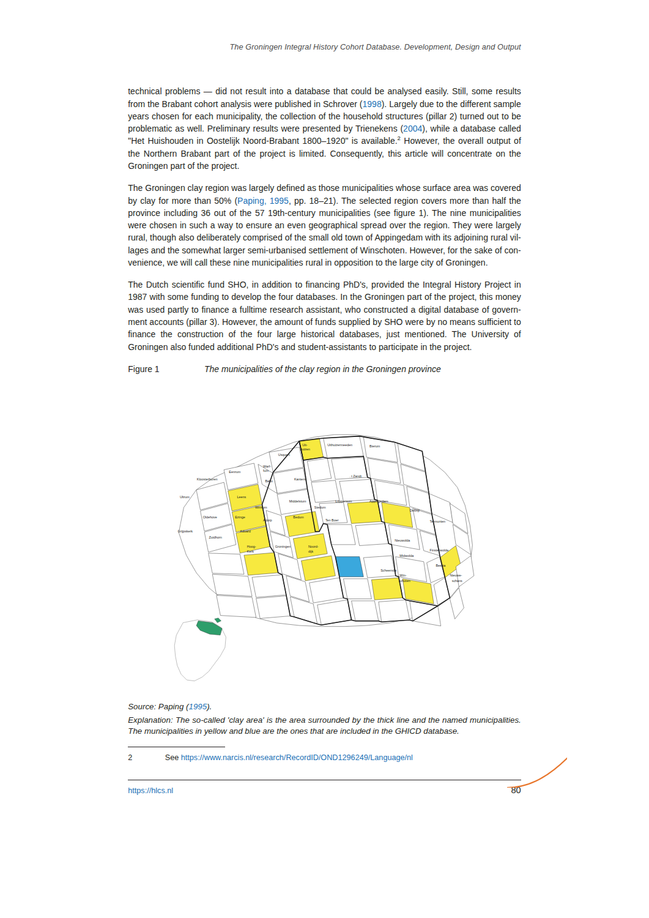The Groningen Integral History Cohort Database. Development, Design and Output
technical problems — did not result into a database that could be analysed easily. Still, some results from the Brabant cohort analysis were published in Schrover (1998). Largely due to the different sample years chosen for each municipality, the collection of the household structures (pillar 2) turned out to be problematic as well. Preliminary results were presented by Trienekens (2004), while a database called "Het Huishouden in Oostelijk Noord-Brabant 1800–1920" is available.2 However, the overall output of the Northern Brabant part of the project is limited. Consequently, this article will concentrate on the Groningen part of the project.
The Groningen clay region was largely defined as those municipalities whose surface area was covered by clay for more than 50% (Paping, 1995, pp. 18–21). The selected region covers more than half the province including 36 out of the 57 19th-century municipalities (see figure 1). The nine municipalities were chosen in such a way to ensure an even geographical spread over the region. They were largely rural, though also deliberately comprised of the small old town of Appingedam with its adjoining rural villages and the somewhat larger semi-urbanised settlement of Winschoten. However, for the sake of convenience, we will call these nine municipalities rural in opposition to the large city of Groningen.
The Dutch scientific fund SHO, in addition to financing PhD's, provided the Integral History Project in 1987 with some funding to develop the four databases. In the Groningen part of the project, this money was used partly to finance a fulltime research assistant, who constructed a digital database of government accounts (pillar 3). However, the amount of funds supplied by SHO were by no means sufficient to finance the construction of the four large historical databases, just mentioned. The University of Groningen also funded additional PhD's and student-assistants to participate in the project.
Figure 1 The municipalities of the clay region in the Groningen province
Uit- huizen Uithuizermeeden Usquert Warf- fum Eenrum Kloosterburen Ultrum Leens Baflo Kantens Bierum . t Zandt Middelstum Winsum Stedum Loppersum Appingedam Delfzijl Termunten Oldehove Ezinge Adorp Bedum Ten Boer Grijpskerk Zuidhorn Aduard Hoog- Kerk Groningen Noord- dijk Nieuwolda Midwolda Finsterwolde Beerta Scheemda Win- schoten Nieuwe- schans
Source: Paping (1995).
Explanation: The so-called 'clay area' is the area surrounded by the thick line and the named municipalities. The municipalities in yellow and blue are the ones that are included in the GHICD database.
2 See https://www.narcis.nl/research/RecordID/OND1296249/Language/nl
https://hlcs.nl 80